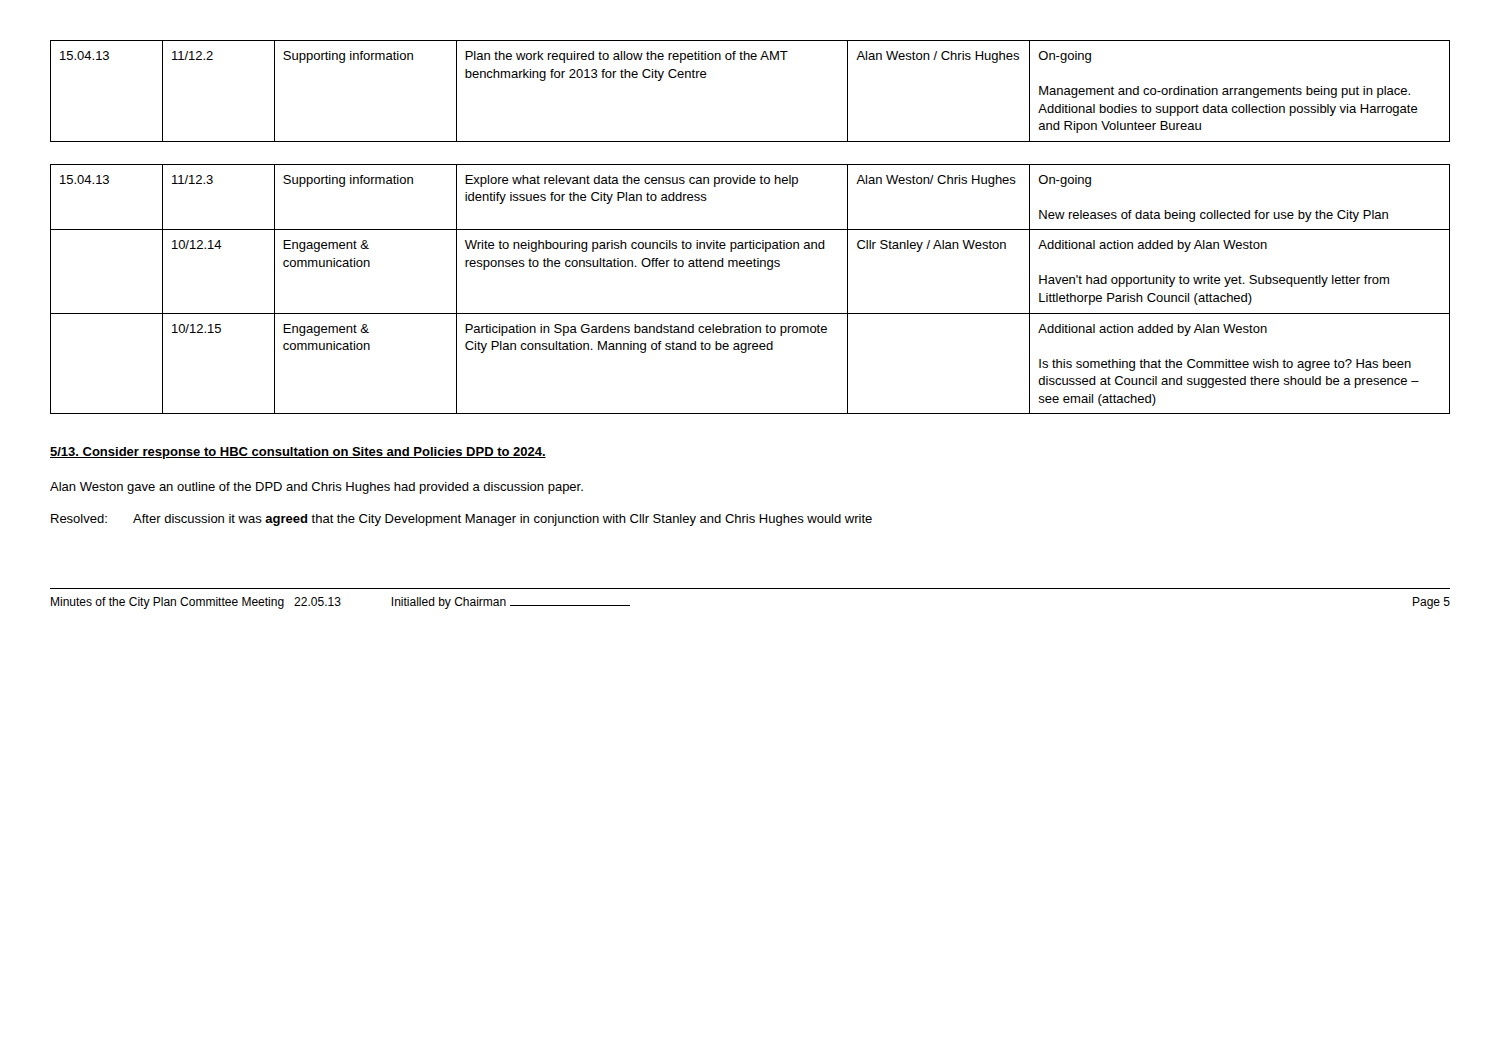| 15.04.13 | 11/12.2 | Supporting information | Plan the work required to allow the repetition of the AMT benchmarking for 2013 for the City Centre | Alan Weston / Chris Hughes | On-going Management and co-ordination arrangements being put in place. Additional bodies to support data collection possibly via Harrogate and Ripon Volunteer Bureau |
| 15.04.13 | 11/12.3 | Supporting information | Explore what relevant data the census can provide to help identify issues for the City Plan to address | Alan Weston/ Chris Hughes | On-going New releases of data being collected for use by the City Plan |
| | 10/12.14 | Engagement & communication | Write to neighbouring parish councils to invite participation and responses to the consultation. Offer to attend meetings | Cllr Stanley / Alan Weston | Additional action added by Alan Weston Haven't had opportunity to write yet. Subsequently letter from Littlethorpe Parish Council (attached) |
| | 10/12.15 | Engagement & communication | Participation in Spa Gardens bandstand celebration to promote City Plan consultation. Manning of stand to be agreed | | Additional action added by Alan Weston Is this something that the Committee wish to agree to? Has been discussed at Council and suggested there should be a presence – see email (attached) |
5/13. Consider response to HBC consultation on Sites and Policies DPD to 2024.
Alan Weston gave an outline of the DPD and Chris Hughes had provided a discussion paper.
Resolved: After discussion it was agreed that the City Development Manager in conjunction with Cllr Stanley and Chris Hughes would write
Minutes of the City Plan Committee Meeting 22.05.13 Initialled by Chairman
Page 5